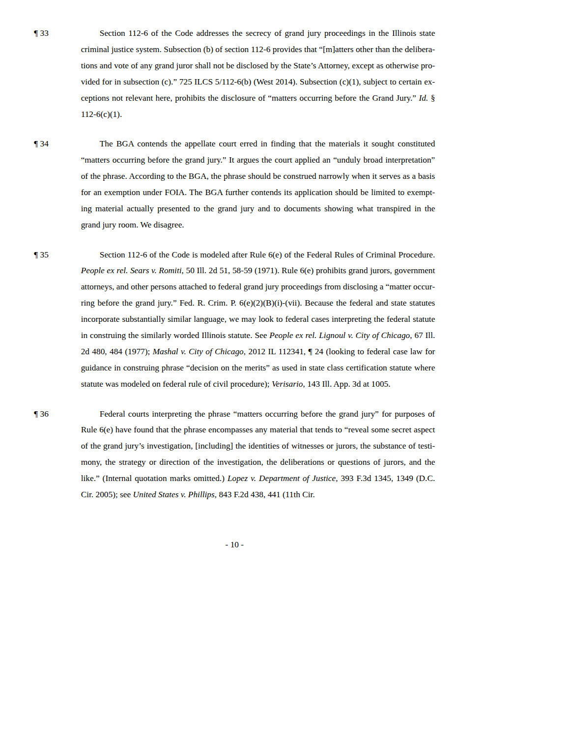¶ 33
Section 112-6 of the Code addresses the secrecy of grand jury proceedings in the Illinois state criminal justice system. Subsection (b) of section 112-6 provides that “[m]atters other than the deliberations and vote of any grand juror shall not be disclosed by the State’s Attorney, except as otherwise provided for in subsection (c).” 725 ILCS 5/112-6(b) (West 2014). Subsection (c)(1), subject to certain exceptions not relevant here, prohibits the disclosure of “matters occurring before the Grand Jury.” Id. § 112-6(c)(1).
¶ 34
The BGA contends the appellate court erred in finding that the materials it sought constituted “matters occurring before the grand jury.” It argues the court applied an “unduly broad interpretation” of the phrase. According to the BGA, the phrase should be construed narrowly when it serves as a basis for an exemption under FOIA. The BGA further contends its application should be limited to exempting material actually presented to the grand jury and to documents showing what transpired in the grand jury room. We disagree.
¶ 35
Section 112-6 of the Code is modeled after Rule 6(e) of the Federal Rules of Criminal Procedure. People ex rel. Sears v. Romiti, 50 Ill. 2d 51, 58-59 (1971). Rule 6(e) prohibits grand jurors, government attorneys, and other persons attached to federal grand jury proceedings from disclosing a “matter occurring before the grand jury.” Fed. R. Crim. P. 6(e)(2)(B)(i)-(vii). Because the federal and state statutes incorporate substantially similar language, we may look to federal cases interpreting the federal statute in construing the similarly worded Illinois statute. See People ex rel. Lignoul v. City of Chicago, 67 Ill. 2d 480, 484 (1977); Mashal v. City of Chicago, 2012 IL 112341, ¶ 24 (looking to federal case law for guidance in construing phrase “decision on the merits” as used in state class certification statute where statute was modeled on federal rule of civil procedure); Verisario, 143 Ill. App. 3d at 1005.
¶ 36
Federal courts interpreting the phrase “matters occurring before the grand jury” for purposes of Rule 6(e) have found that the phrase encompasses any material that tends to “reveal some secret aspect of the grand jury’s investigation, [including] the identities of witnesses or jurors, the substance of testimony, the strategy or direction of the investigation, the deliberations or questions of jurors, and the like.” (Internal quotation marks omitted.) Lopez v. Department of Justice, 393 F.3d 1345, 1349 (D.C. Cir. 2005); see United States v. Phillips, 843 F.2d 438, 441 (11th Cir.
- 10 -